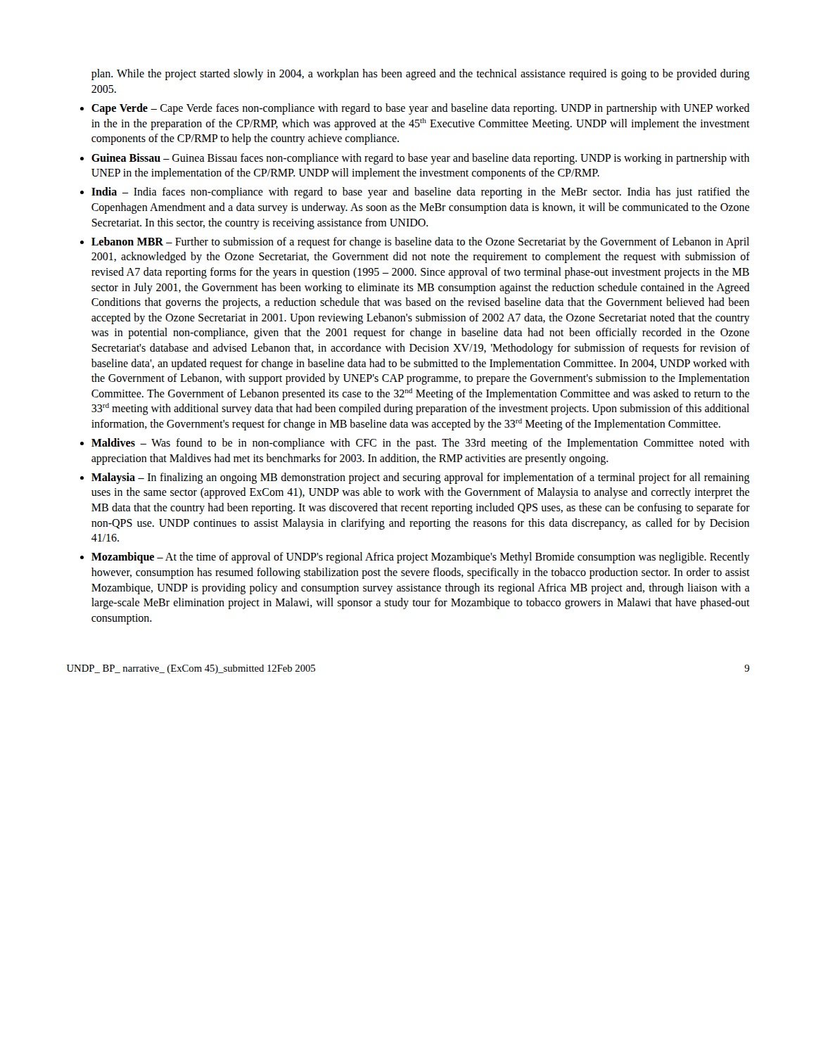plan. While the project started slowly in 2004, a workplan has been agreed and the technical assistance required is going to be provided during 2005.
Cape Verde – Cape Verde faces non-compliance with regard to base year and baseline data reporting. UNDP in partnership with UNEP worked in the in the preparation of the CP/RMP, which was approved at the 45th Executive Committee Meeting. UNDP will implement the investment components of the CP/RMP to help the country achieve compliance.
Guinea Bissau – Guinea Bissau faces non-compliance with regard to base year and baseline data reporting. UNDP is working in partnership with UNEP in the implementation of the CP/RMP. UNDP will implement the investment components of the CP/RMP.
India – India faces non-compliance with regard to base year and baseline data reporting in the MeBr sector. India has just ratified the Copenhagen Amendment and a data survey is underway. As soon as the MeBr consumption data is known, it will be communicated to the Ozone Secretariat. In this sector, the country is receiving assistance from UNIDO.
Lebanon MBR – Further to submission of a request for change is baseline data to the Ozone Secretariat by the Government of Lebanon in April 2001, acknowledged by the Ozone Secretariat, the Government did not note the requirement to complement the request with submission of revised A7 data reporting forms for the years in question (1995 – 2000. Since approval of two terminal phase-out investment projects in the MB sector in July 2001, the Government has been working to eliminate its MB consumption against the reduction schedule contained in the Agreed Conditions that governs the projects, a reduction schedule that was based on the revised baseline data that the Government believed had been accepted by the Ozone Secretariat in 2001. Upon reviewing Lebanon's submission of 2002 A7 data, the Ozone Secretariat noted that the country was in potential non-compliance, given that the 2001 request for change in baseline data had not been officially recorded in the Ozone Secretariat's database and advised Lebanon that, in accordance with Decision XV/19, 'Methodology for submission of requests for revision of baseline data', an updated request for change in baseline data had to be submitted to the Implementation Committee. In 2004, UNDP worked with the Government of Lebanon, with support provided by UNEP's CAP programme, to prepare the Government's submission to the Implementation Committee. The Government of Lebanon presented its case to the 32nd Meeting of the Implementation Committee and was asked to return to the 33rd meeting with additional survey data that had been compiled during preparation of the investment projects. Upon submission of this additional information, the Government's request for change in MB baseline data was accepted by the 33rd Meeting of the Implementation Committee.
Maldives – Was found to be in non-compliance with CFC in the past. The 33rd meeting of the Implementation Committee noted with appreciation that Maldives had met its benchmarks for 2003. In addition, the RMP activities are presently ongoing.
Malaysia – In finalizing an ongoing MB demonstration project and securing approval for implementation of a terminal project for all remaining uses in the same sector (approved ExCom 41), UNDP was able to work with the Government of Malaysia to analyse and correctly interpret the MB data that the country had been reporting. It was discovered that recent reporting included QPS uses, as these can be confusing to separate for non-QPS use. UNDP continues to assist Malaysia in clarifying and reporting the reasons for this data discrepancy, as called for by Decision 41/16.
Mozambique – At the time of approval of UNDP's regional Africa project Mozambique's Methyl Bromide consumption was negligible. Recently however, consumption has resumed following stabilization post the severe floods, specifically in the tobacco production sector. In order to assist Mozambique, UNDP is providing policy and consumption survey assistance through its regional Africa MB project and, through liaison with a large-scale MeBr elimination project in Malawi, will sponsor a study tour for Mozambique to tobacco growers in Malawi that have phased-out consumption.
UNDP_ BP_ narrative_ (ExCom 45)_submitted 12Feb 2005 9